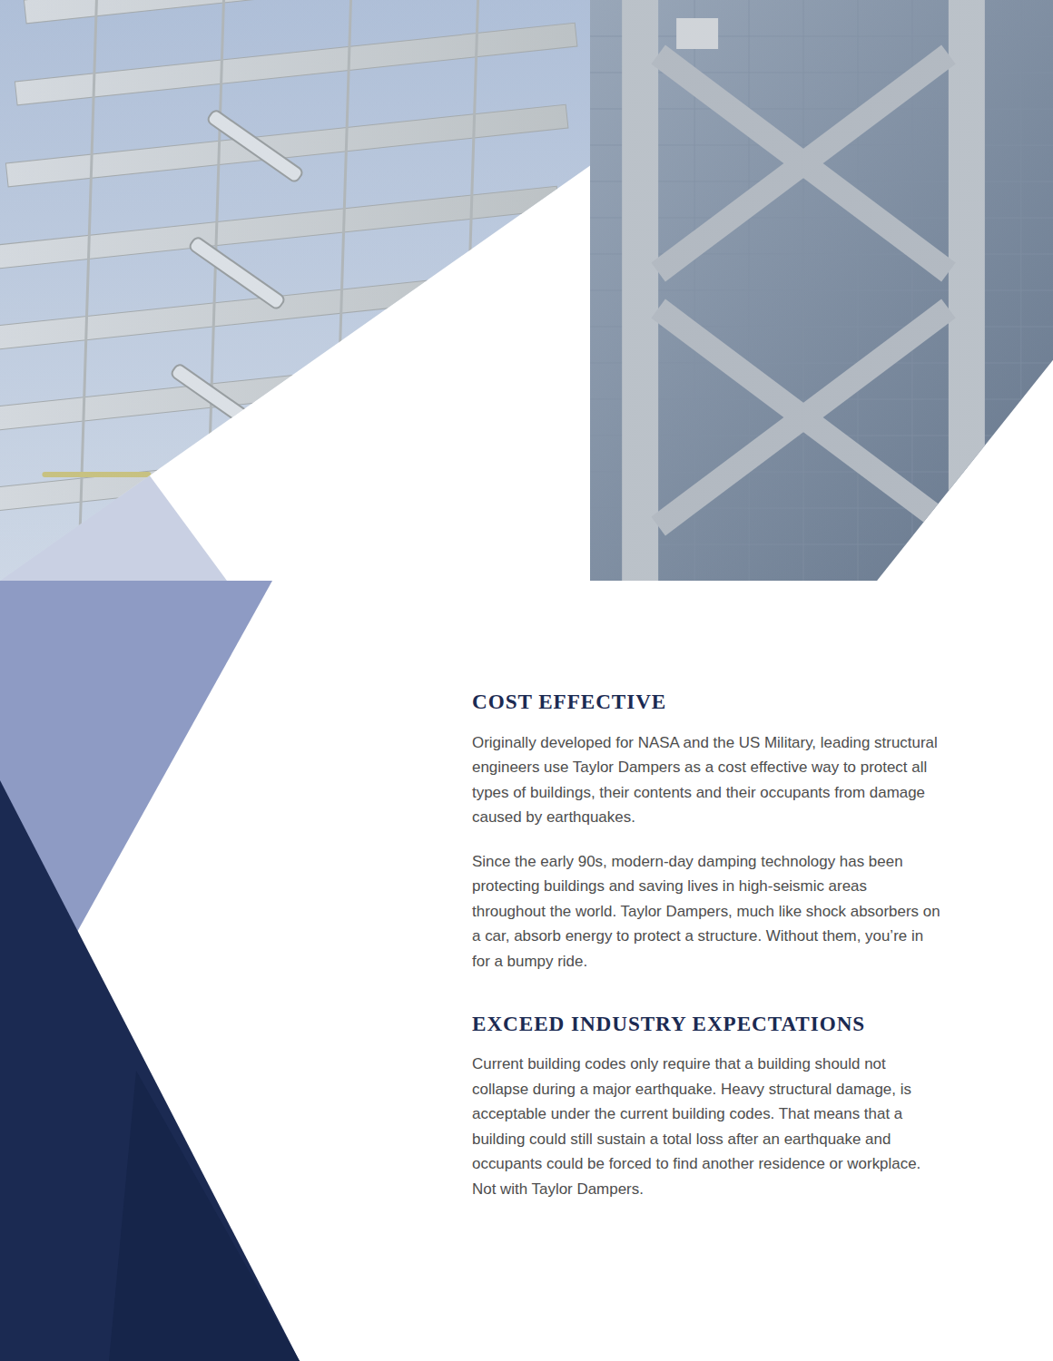COST EFFECTIVE
Originally developed for NASA and the US Military, leading structural engineers use Taylor Dampers as a cost effective way to protect all types of buildings, their contents and their occupants from damage caused by earthquakes.
Since the early 90s, modern-day damping technology has been protecting buildings and saving lives in high-seismic areas throughout the world. Taylor Dampers, much like shock absorbers on a car, absorb energy to protect a structure. Without them, you’re in for a bumpy ride.
EXCEED INDUSTRY EXPECTATIONS
Current building codes only require that a building should not collapse during a major earthquake. Heavy structural damage, is acceptable under the current building codes. That means that a building could still sustain a total loss after an earthquake and occupants could be forced to find another residence or workplace. Not with Taylor Dampers.